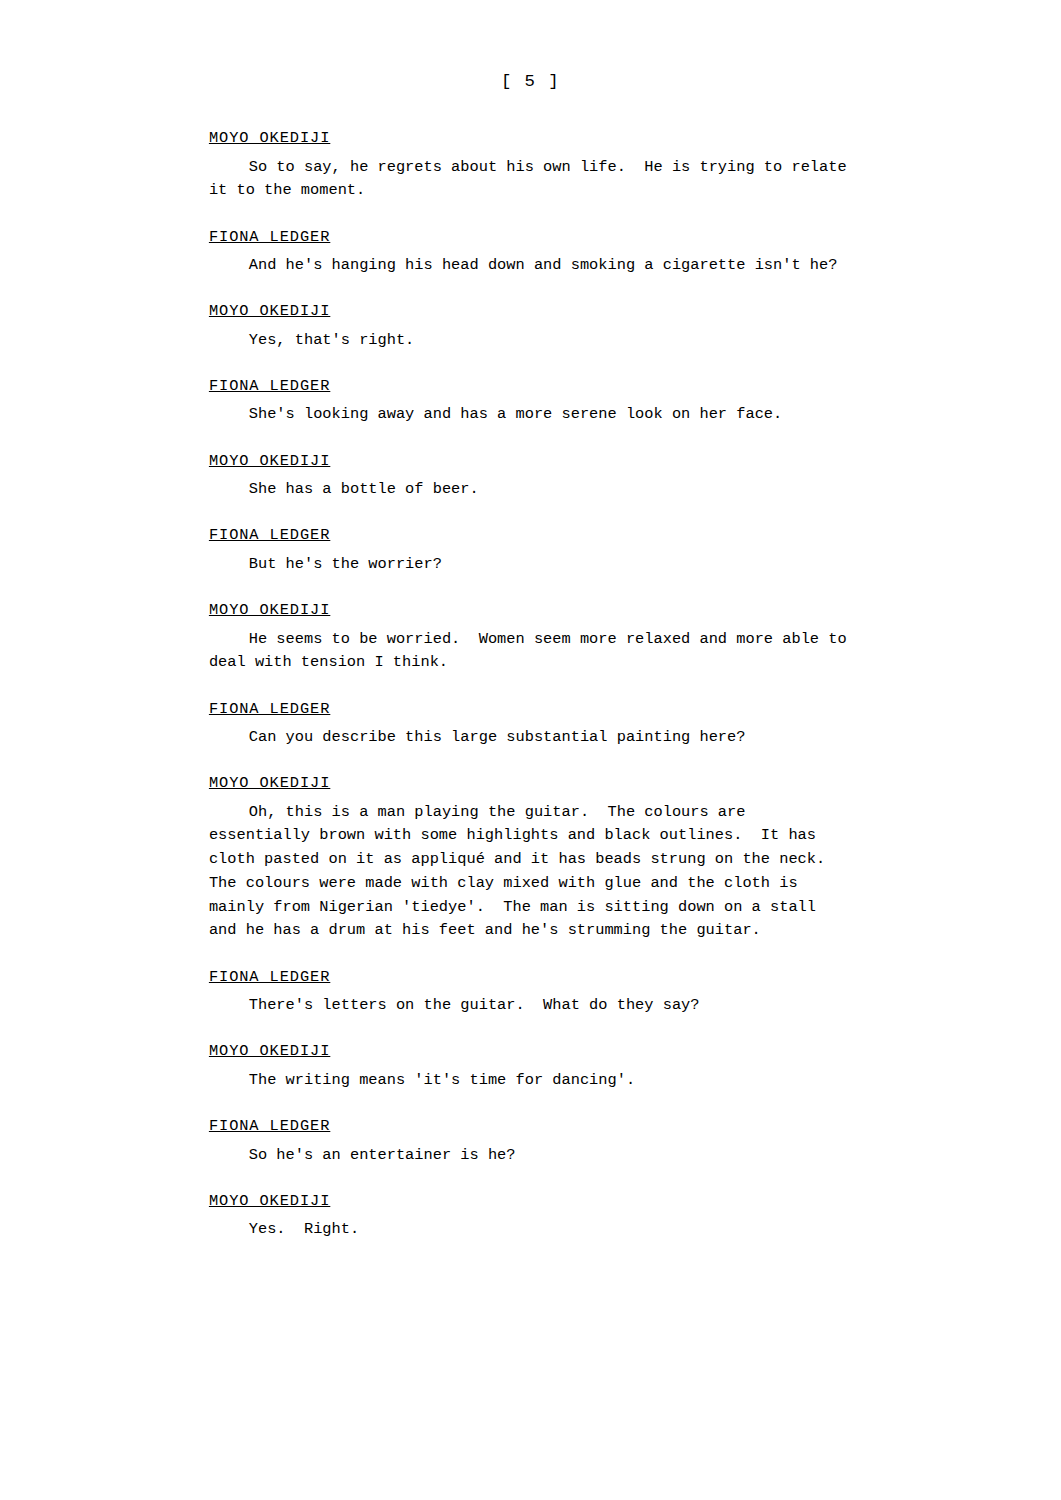[ 5 ]
MOYO OKEDIJI
So to say, he regrets about his own life. He is trying to relate it to the moment.
FIONA LEDGER
And he's hanging his head down and smoking a cigarette isn't he?
MOYO OKEDIJI
Yes, that's right.
FIONA LEDGER
She's looking away and has a more serene look on her face.
MOYO OKEDIJI
She has a bottle of beer.
FIONA LEDGER
But he's the worrier?
MOYO OKEDIJI
He seems to be worried. Women seem more relaxed and more able to deal with tension I think.
FIONA LEDGER
Can you describe this large substantial painting here?
MOYO OKEDIJI
Oh, this is a man playing the guitar. The colours are essentially brown with some highlights and black outlines. It has cloth pasted on it as appliqué and it has beads strung on the neck. The colours were made with clay mixed with glue and the cloth is mainly from Nigerian 'tiedye'. The man is sitting down on a stall and he has a drum at his feet and he's strumming the guitar.
FIONA LEDGER
There's letters on the guitar. What do they say?
MOYO OKEDIJI
The writing means 'it's time for dancing'.
FIONA LEDGER
So he's an entertainer is he?
MOYO OKEDIJI
Yes. Right.